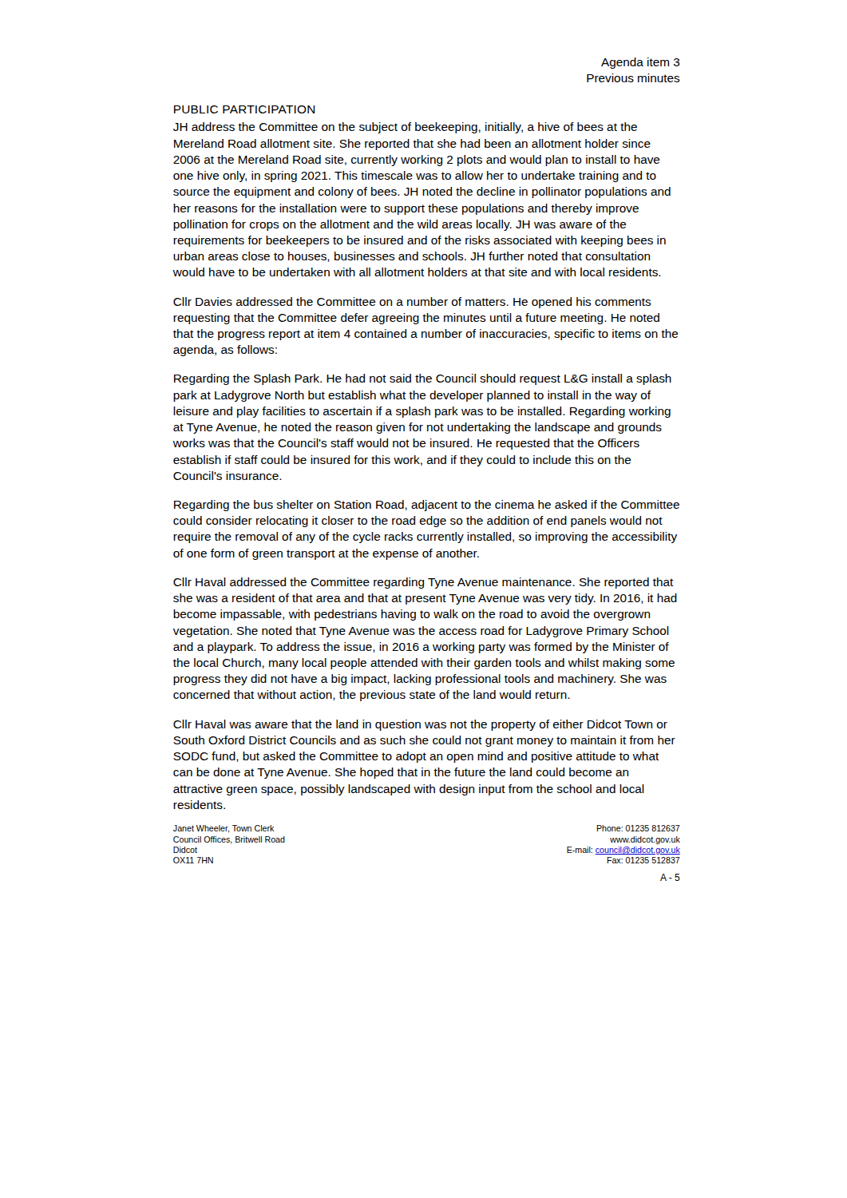Agenda item 3
Previous minutes
PUBLIC PARTICIPATION
JH address the Committee on the subject of beekeeping, initially, a hive of bees at the Mereland Road allotment site. She reported that she had been an allotment holder since 2006 at the Mereland Road site, currently working 2 plots and would plan to install to have one hive only, in spring 2021. This timescale was to allow her to undertake training and to source the equipment and colony of bees. JH noted the decline in pollinator populations and her reasons for the installation were to support these populations and thereby improve pollination for crops on the allotment and the wild areas locally. JH was aware of the requirements for beekeepers to be insured and of the risks associated with keeping bees in urban areas close to houses, businesses and schools. JH further noted that consultation would have to be undertaken with all allotment holders at that site and with local residents.
Cllr Davies addressed the Committee on a number of matters. He opened his comments requesting that the Committee defer agreeing the minutes until a future meeting. He noted that the progress report at item 4 contained a number of inaccuracies, specific to items on the agenda, as follows:
Regarding the Splash Park. He had not said the Council should request L&G install a splash park at Ladygrove North but establish what the developer planned to install in the way of leisure and play facilities to ascertain if a splash park was to be installed. Regarding working at Tyne Avenue, he noted the reason given for not undertaking the landscape and grounds works was that the Council's staff would not be insured. He requested that the Officers establish if staff could be insured for this work, and if they could to include this on the Council's insurance.
Regarding the bus shelter on Station Road, adjacent to the cinema he asked if the Committee could consider relocating it closer to the road edge so the addition of end panels would not require the removal of any of the cycle racks currently installed, so improving the accessibility of one form of green transport at the expense of another.
Cllr Haval addressed the Committee regarding Tyne Avenue maintenance. She reported that she was a resident of that area and that at present Tyne Avenue was very tidy. In 2016, it had become impassable, with pedestrians having to walk on the road to avoid the overgrown vegetation. She noted that Tyne Avenue was the access road for Ladygrove Primary School and a playpark. To address the issue, in 2016 a working party was formed by the Minister of the local Church, many local people attended with their garden tools and whilst making some progress they did not have a big impact, lacking professional tools and machinery. She was concerned that without action, the previous state of the land would return.
Cllr Haval was aware that the land in question was not the property of either Didcot Town or South Oxford District Councils and as such she could not grant money to maintain it from her SODC fund, but asked the Committee to adopt an open mind and positive attitude to what can be done at Tyne Avenue. She hoped that in the future the land could become an attractive green space, possibly landscaped with design input from the school and local residents.
Janet Wheeler, Town Clerk
Council Offices, Britwell Road
Didcot
OX11 7HN
Phone: 01235 812637
www.didcot.gov.uk
E-mail: council@didcot.gov.uk
Fax: 01235 512837
A - 5